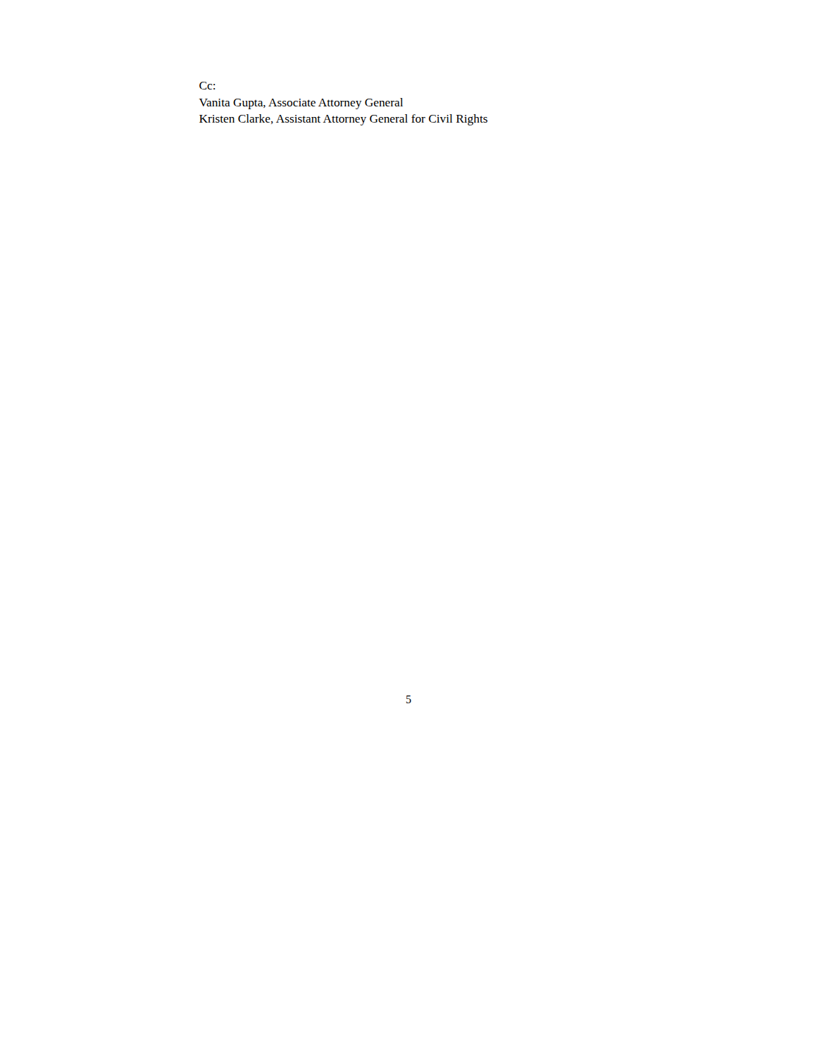Cc:
Vanita Gupta, Associate Attorney General
Kristen Clarke, Assistant Attorney General for Civil Rights
5